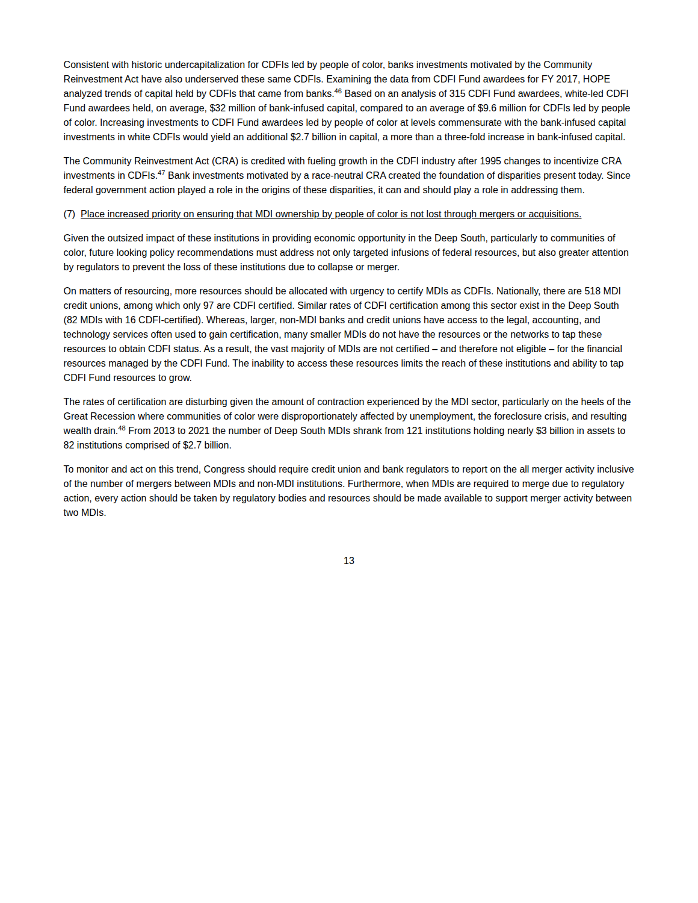Consistent with historic undercapitalization for CDFIs led by people of color, banks investments motivated by the Community Reinvestment Act have also underserved these same CDFIs. Examining the data from CDFI Fund awardees for FY 2017, HOPE analyzed trends of capital held by CDFIs that came from banks.46 Based on an analysis of 315 CDFI Fund awardees, white-led CDFI Fund awardees held, on average, $32 million of bank-infused capital, compared to an average of $9.6 million for CDFIs led by people of color. Increasing investments to CDFI Fund awardees led by people of color at levels commensurate with the bank-infused capital investments in white CDFIs would yield an additional $2.7 billion in capital, a more than a three-fold increase in bank-infused capital.
The Community Reinvestment Act (CRA) is credited with fueling growth in the CDFI industry after 1995 changes to incentivize CRA investments in CDFIs.47 Bank investments motivated by a race-neutral CRA created the foundation of disparities present today. Since federal government action played a role in the origins of these disparities, it can and should play a role in addressing them.
(7) Place increased priority on ensuring that MDI ownership by people of color is not lost through mergers or acquisitions.
Given the outsized impact of these institutions in providing economic opportunity in the Deep South, particularly to communities of color, future looking policy recommendations must address not only targeted infusions of federal resources, but also greater attention by regulators to prevent the loss of these institutions due to collapse or merger.
On matters of resourcing, more resources should be allocated with urgency to certify MDIs as CDFIs. Nationally, there are 518 MDI credit unions, among which only 97 are CDFI certified. Similar rates of CDFI certification among this sector exist in the Deep South (82 MDIs with 16 CDFI-certified). Whereas, larger, non-MDI banks and credit unions have access to the legal, accounting, and technology services often used to gain certification, many smaller MDIs do not have the resources or the networks to tap these resources to obtain CDFI status. As a result, the vast majority of MDIs are not certified – and therefore not eligible – for the financial resources managed by the CDFI Fund. The inability to access these resources limits the reach of these institutions and ability to tap CDFI Fund resources to grow.
The rates of certification are disturbing given the amount of contraction experienced by the MDI sector, particularly on the heels of the Great Recession where communities of color were disproportionately affected by unemployment, the foreclosure crisis, and resulting wealth drain.48 From 2013 to 2021 the number of Deep South MDIs shrank from 121 institutions holding nearly $3 billion in assets to 82 institutions comprised of $2.7 billion.
To monitor and act on this trend, Congress should require credit union and bank regulators to report on the all merger activity inclusive of the number of mergers between MDIs and non-MDI institutions. Furthermore, when MDIs are required to merge due to regulatory action, every action should be taken by regulatory bodies and resources should be made available to support merger activity between two MDIs.
13